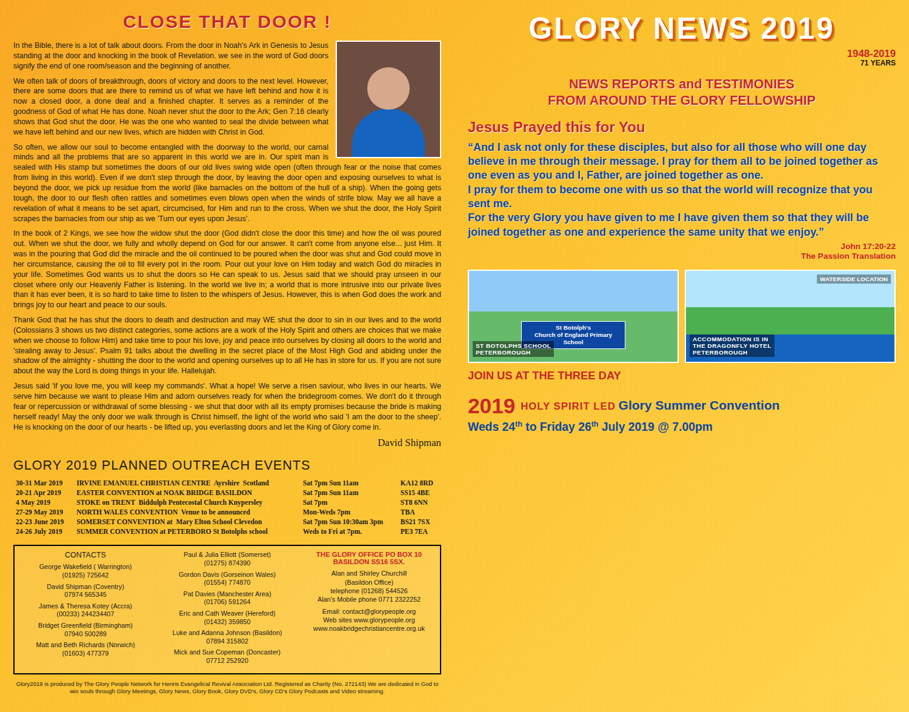CLOSE THAT DOOR !
In the Bible, there is a lot of talk about doors. From the door in Noah's Ark in Genesis to Jesus standing at the door and knocking in the book of Revelation. we see in the word of God doors signify the end of one room/season and the beginning of another.
We often talk of doors of breakthrough, doors of victory and doors to the next level. However, there are some doors that are there to remind us of what we have left behind and how it is now a closed door, a done deal and a finished chapter. It serves as a reminder of the goodness of God of what He has done. Noah never shut the door to the Ark; Gen 7:16 clearly shows that God shut the door. He was the one who wanted to seal the divide between what we have left behind and our new lives, which are hidden with Christ in God.
So often, we allow our soul to become entangled with the doorway to the world, our carnal minds and all the problems that are so apparent in this world we are in. Our spirit man is sealed with His stamp but sometimes the doors of our old lives swing wide open (often through fear or the noise that comes from living in this world). Even if we don't step through the door, by leaving the door open and exposing ourselves to what is beyond the door, we pick up residue from the world (like barnacles on the bottom of the hull of a ship). When the going gets tough, the door to our flesh often rattles and sometimes even blows open when the winds of strife blow. May we all have a revelation of what it means to be set apart, circumcised, for Him and run to the cross. When we shut the door, the Holy Spirit scrapes the barnacles from our ship as we 'Turn our eyes upon Jesus'.
In the book of 2 Kings, we see how the widow shut the door (God didn't close the door this time) and how the oil was poured out. When we shut the door, we fully and wholly depend on God for our answer. It can't come from anyone else... just Him. It was in the pouring that God did the miracle and the oil continued to be poured when the door was shut and God could move in her circumstance, causing the oil to fill every pot in the room. Pour out your love on Him today and watch God do miracles in your life. Sometimes God wants us to shut the doors so He can speak to us. Jesus said that we should pray unseen in our closet where only our Heavenly Father is listening. In the world we live in; a world that is more intrusive into our private lives than it has ever been, it is so hard to take time to listen to the whispers of Jesus. However, this is when God does the work and brings joy to our heart and peace to our souls.
Thank God that he has shut the doors to death and destruction and may WE shut the door to sin in our lives and to the world (Colossians 3 shows us two distinct categories, some actions are a work of the Holy Spirit and others are choices that we make when we choose to follow Him) and take time to pour his love, joy and peace into ourselves by closing all doors to the world and 'stealing away to Jesus'. Psalm 91 talks about the dwelling in the secret place of the Most High God and abiding under the shadow of the almighty - shutting the door to the world and opening ourselves up to all He has in store for us. If you are not sure about the way the Lord is doing things in your life. Hallelujah.
Jesus said 'if you love me, you will keep my commands'. What a hope! We serve a risen saviour, who lives in our hearts. We serve him because we want to please Him and adorn ourselves ready for when the bridegroom comes. We don't do it through fear or repercussion or withdrawal of some blessing - we shut that door with all its empty promises because the bride is making herself ready! May the only door we walk through is Christ himself, the light of the world who said 'I am the door to the sheep'. He is knocking on the door of our hearts - be lifted up, you everlasting doors and let the King of Glory come in.
David Shipman
GLORY 2019 PLANNED OUTREACH EVENTS
| 30-31 Mar 2019 | IRVINE EMANUEL CHRISTIAN CENTRE Ayrshire Scotland | Sat 7pm Sun 11am | KA12 8RD |
| 20-21 Apr 2019 | EASTER CONVENTION at NOAK BRIDGE BASILDON | Sat 7pm Sun 11am | SS15 4BE |
| 4 May 2019 | STOKE on TRENT Biddulph Pentecostal Church Knypersley | Sat 7pm | ST8 6NN |
| 27-29 May 2019 | NORTH WALES CONVENTION Venue to be announced | Mon-Weds 7pm | TBA |
| 22-23 June 2019 | SOMERSET CONVENTION at Mary Elton School Clevedon | Sat 7pm Sun 10:30am 3pm | BS21 7SX |
| 24-26 July 2019 | SUMMER CONVENTION at PETERBORO St Botolphs school | Weds to Fri at 7pm. | PE3 7EA |
CONTACTS
George Wakefield ( Warrington)
(01925) 725642
David Shipman (Coventry)
07974 565345
James & Theresa Kotey (Accra)
(00233) 244234407
Bridget Greenfield (Birmingham)
07940 500289
Matt and Beth Richards (Norwich)
(01603) 477379
Paul & Julia Elliott (Somerset)
(01275) 874390
Gordon Davis (Gorseinon Wales)
(01554) 774870
Pat Davies (Manchester Area)
(01706) 591264
Eric and Cath Weaver (Hereford)
(01432) 359850
Luke and Adanna Johnson (Basildon)
07894 315802
Mick and Sue Copeman (Doncaster)
07712 252920
THE GLORY OFFICE PO BOX 10 BASILDON SS16 5SX.
Alan and Shirley Churchill
(Basildon Office)
telephone (01268) 544526
Alan's Mobile phone 0771 2322252
Email: contact@glorypeople.org
Web sites www.glorypeople.org
www.noakbridgechristiancentre.org.uk
Glory2019 is produced by The Glory People Network for Henris Evangelical Revival Association Ltd. Registered as Charity (No. 272143) We are dedicated in God to win souls through Glory Meetings, Glory News, Glory Book, Glory DVD's, Glory CD's Glory Podcasts and Video streaming.
GLORY NEWS 2019
1948-2019 71 YEARS
NEWS REPORTS and TESTIMONIES
FROM AROUND THE GLORY FELLOWSHIP
Jesus Prayed this for You
“And I ask not only for these disciples, but also for all those who will one day believe in me through their message. I pray for them all to be joined together as one even as you and I, Father, are joined together as one.
I pray for them to become one with us so that the world will recognize that you sent me.
For the very Glory you have given to me I have given them so that they will be joined together as one and experience the same unity that we enjoy.”
John 17:20-22 The Passion Translation
St Botolph's
Church of England Primary School
ST BOTOLPHS SCHOOL
PETERBOROUGH
WATERSIDE LOCATION
ACCOMMODATION IS IN
THE DRAGONFLY HOTEL
PETERBOROUGH
JOIN US AT THE THREE DAY
2019 HOLY SPIRIT LED Glory Summer Convention
Weds 24th to Friday 26th July 2019 @ 7.00pm